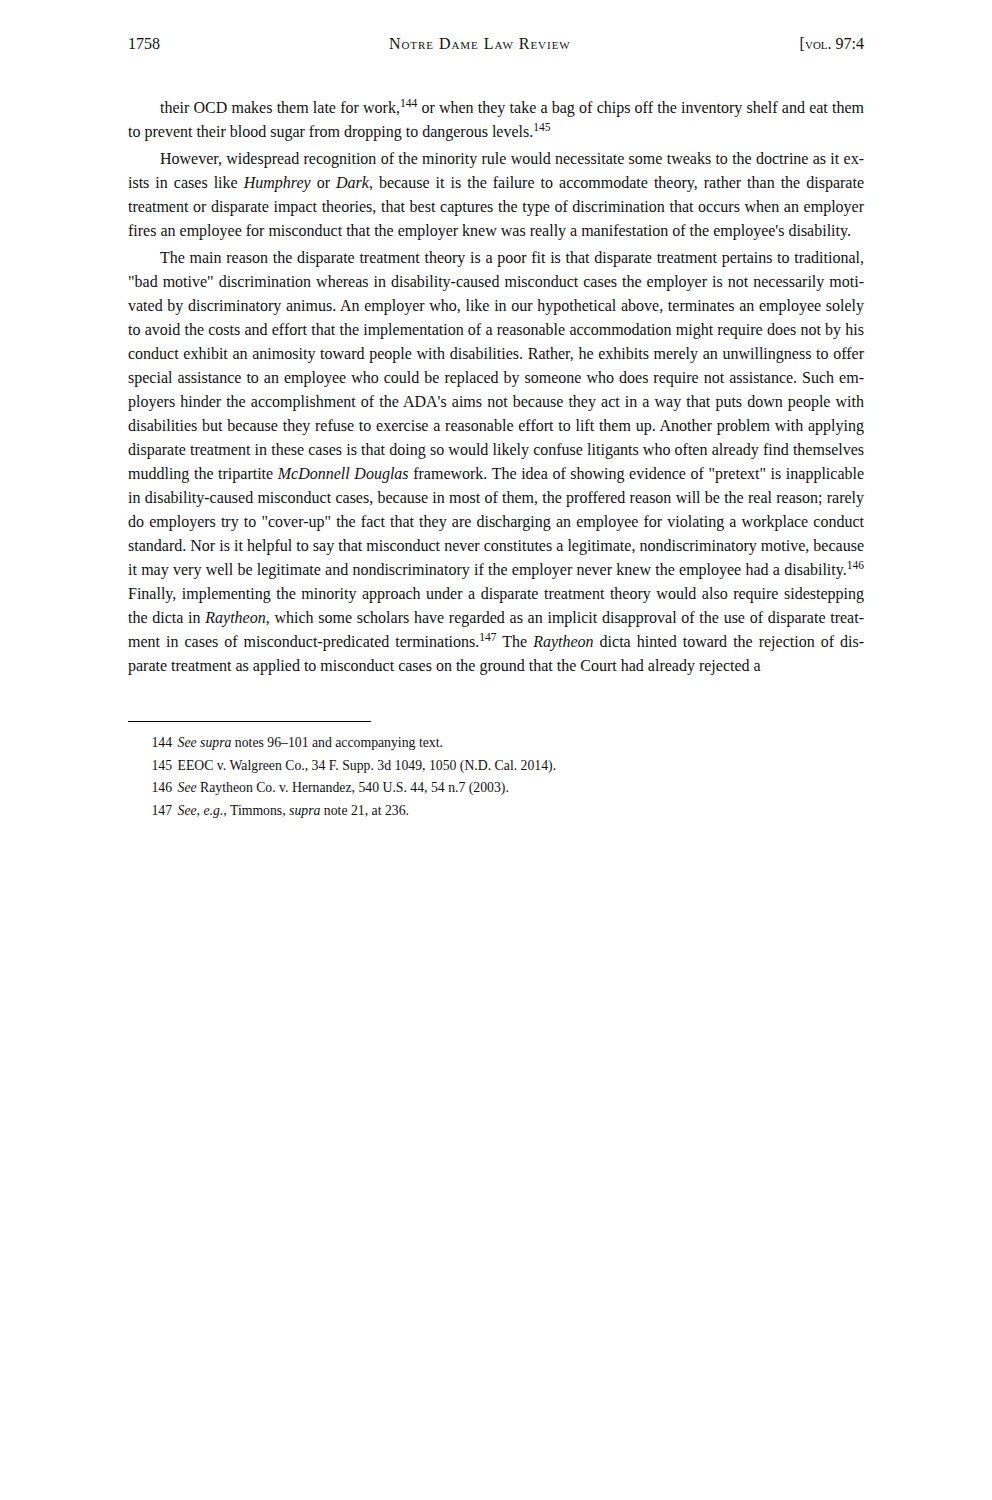1758 Notre Dame Law Review [vol. 97:4
their OCD makes them late for work,144 or when they take a bag of chips off the inventory shelf and eat them to prevent their blood sugar from dropping to dangerous levels.145
However, widespread recognition of the minority rule would necessitate some tweaks to the doctrine as it exists in cases like Humphrey or Dark, because it is the failure to accommodate theory, rather than the disparate treatment or disparate impact theories, that best captures the type of discrimination that occurs when an employer fires an employee for misconduct that the employer knew was really a manifestation of the employee's disability.
The main reason the disparate treatment theory is a poor fit is that disparate treatment pertains to traditional, "bad motive" discrimination whereas in disability-caused misconduct cases the employer is not necessarily motivated by discriminatory animus. An employer who, like in our hypothetical above, terminates an employee solely to avoid the costs and effort that the implementation of a reasonable accommodation might require does not by his conduct exhibit an animosity toward people with disabilities. Rather, he exhibits merely an unwillingness to offer special assistance to an employee who could be replaced by someone who does require not assistance. Such employers hinder the accomplishment of the ADA's aims not because they act in a way that puts down people with disabilities but because they refuse to exercise a reasonable effort to lift them up. Another problem with applying disparate treatment in these cases is that doing so would likely confuse litigants who often already find themselves muddling the tripartite McDonnell Douglas framework. The idea of showing evidence of "pretext" is inapplicable in disability-caused misconduct cases, because in most of them, the proffered reason will be the real reason; rarely do employers try to "cover-up" the fact that they are discharging an employee for violating a workplace conduct standard. Nor is it helpful to say that misconduct never constitutes a legitimate, nondiscriminatory motive, because it may very well be legitimate and nondiscriminatory if the employer never knew the employee had a disability.146 Finally, implementing the minority approach under a disparate treatment theory would also require sidestepping the dicta in Raytheon, which some scholars have regarded as an implicit disapproval of the use of disparate treatment in cases of misconduct-predicated terminations.147 The Raytheon dicta hinted toward the rejection of disparate treatment as applied to misconduct cases on the ground that the Court had already rejected a
144 See supra notes 96–101 and accompanying text.
145 EEOC v. Walgreen Co., 34 F. Supp. 3d 1049, 1050 (N.D. Cal. 2014).
146 See Raytheon Co. v. Hernandez, 540 U.S. 44, 54 n.7 (2003).
147 See, e.g., Timmons, supra note 21, at 236.